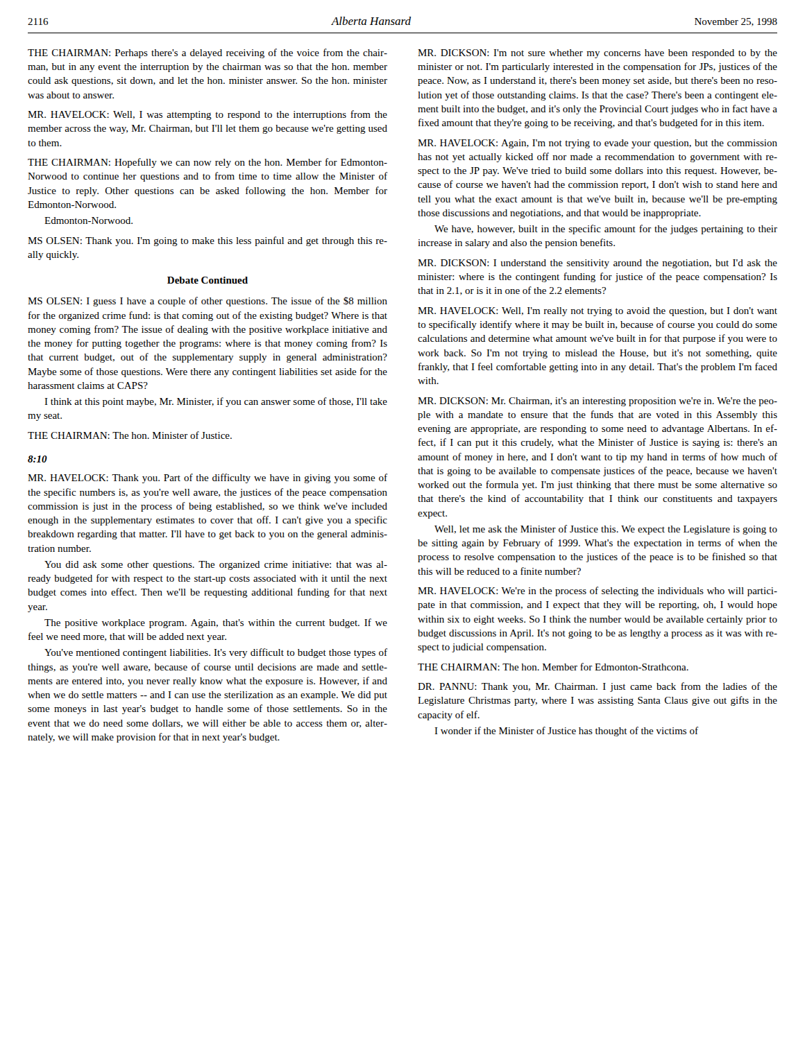2116 Alberta Hansard November 25, 1998
THE CHAIRMAN: Perhaps there's a delayed receiving of the voice from the chairman, but in any event the interruption by the chairman was so that the hon. member could ask questions, sit down, and let the hon. minister answer. So the hon. minister was about to answer.
MR. HAVELOCK: Well, I was attempting to respond to the interruptions from the member across the way, Mr. Chairman, but I'll let them go because we're getting used to them.
THE CHAIRMAN: Hopefully we can now rely on the hon. Member for Edmonton-Norwood to continue her questions and to from time to time allow the Minister of Justice to reply. Other questions can be asked following the hon. Member for Edmonton-Norwood.
Edmonton-Norwood.
MS OLSEN: Thank you. I'm going to make this less painful and get through this really quickly.
Debate Continued
MS OLSEN: I guess I have a couple of other questions. The issue of the $8 million for the organized crime fund: is that coming out of the existing budget? Where is that money coming from? The issue of dealing with the positive workplace initiative and the money for putting together the programs: where is that money coming from? Is that current budget, out of the supplementary supply in general administration? Maybe some of those questions. Were there any contingent liabilities set aside for the harassment claims at CAPS?
I think at this point maybe, Mr. Minister, if you can answer some of those, I'll take my seat.
THE CHAIRMAN: The hon. Minister of Justice.
8:10
MR. HAVELOCK: Thank you. Part of the difficulty we have in giving you some of the specific numbers is, as you're well aware, the justices of the peace compensation commission is just in the process of being established, so we think we've included enough in the supplementary estimates to cover that off. I can't give you a specific breakdown regarding that matter. I'll have to get back to you on the general administration number.
You did ask some other questions. The organized crime initiative: that was already budgeted for with respect to the start-up costs associated with it until the next budget comes into effect. Then we'll be requesting additional funding for that next year.
The positive workplace program. Again, that's within the current budget. If we feel we need more, that will be added next year.
You've mentioned contingent liabilities. It's very difficult to budget those types of things, as you're well aware, because of course until decisions are made and settlements are entered into, you never really know what the exposure is. However, if and when we do settle matters -- and I can use the sterilization as an example. We did put some moneys in last year's budget to handle some of those settlements. So in the event that we do need some dollars, we will either be able to access them or, alternately, we will make provision for that in next year's budget.
MR. DICKSON: I'm not sure whether my concerns have been responded to by the minister or not. I'm particularly interested in the compensation for JPs, justices of the peace. Now, as I understand it, there's been money set aside, but there's been no resolution yet of those outstanding claims. Is that the case? There's been a contingent element built into the budget, and it's only the Provincial Court judges who in fact have a fixed amount that they're going to be receiving, and that's budgeted for in this item.
MR. HAVELOCK: Again, I'm not trying to evade your question, but the commission has not yet actually kicked off nor made a recommendation to government with respect to the JP pay. We've tried to build some dollars into this request. However, because of course we haven't had the commission report, I don't wish to stand here and tell you what the exact amount is that we've built in, because we'll be pre-empting those discussions and negotiations, and that would be inappropriate.
We have, however, built in the specific amount for the judges pertaining to their increase in salary and also the pension benefits.
MR. DICKSON: I understand the sensitivity around the negotiation, but I'd ask the minister: where is the contingent funding for justice of the peace compensation? Is that in 2.1, or is it in one of the 2.2 elements?
MR. HAVELOCK: Well, I'm really not trying to avoid the question, but I don't want to specifically identify where it may be built in, because of course you could do some calculations and determine what amount we've built in for that purpose if you were to work back. So I'm not trying to mislead the House, but it's not something, quite frankly, that I feel comfortable getting into in any detail. That's the problem I'm faced with.
MR. DICKSON: Mr. Chairman, it's an interesting proposition we're in. We're the people with a mandate to ensure that the funds that are voted in this Assembly this evening are appropriate, are responding to some need to advantage Albertans. In effect, if I can put it this crudely, what the Minister of Justice is saying is: there's an amount of money in here, and I don't want to tip my hand in terms of how much of that is going to be available to compensate justices of the peace, because we haven't worked out the formula yet. I'm just thinking that there must be some alternative so that there's the kind of accountability that I think our constituents and taxpayers expect.
Well, let me ask the Minister of Justice this. We expect the Legislature is going to be sitting again by February of 1999. What's the expectation in terms of when the process to resolve compensation to the justices of the peace is to be finished so that this will be reduced to a finite number?
MR. HAVELOCK: We're in the process of selecting the individuals who will participate in that commission, and I expect that they will be reporting, oh, I would hope within six to eight weeks. So I think the number would be available certainly prior to budget discussions in April. It's not going to be as lengthy a process as it was with respect to judicial compensation.
THE CHAIRMAN: The hon. Member for Edmonton-Strathcona.
DR. PANNU: Thank you, Mr. Chairman. I just came back from the ladies of the Legislature Christmas party, where I was assisting Santa Claus give out gifts in the capacity of elf.
I wonder if the Minister of Justice has thought of the victims of